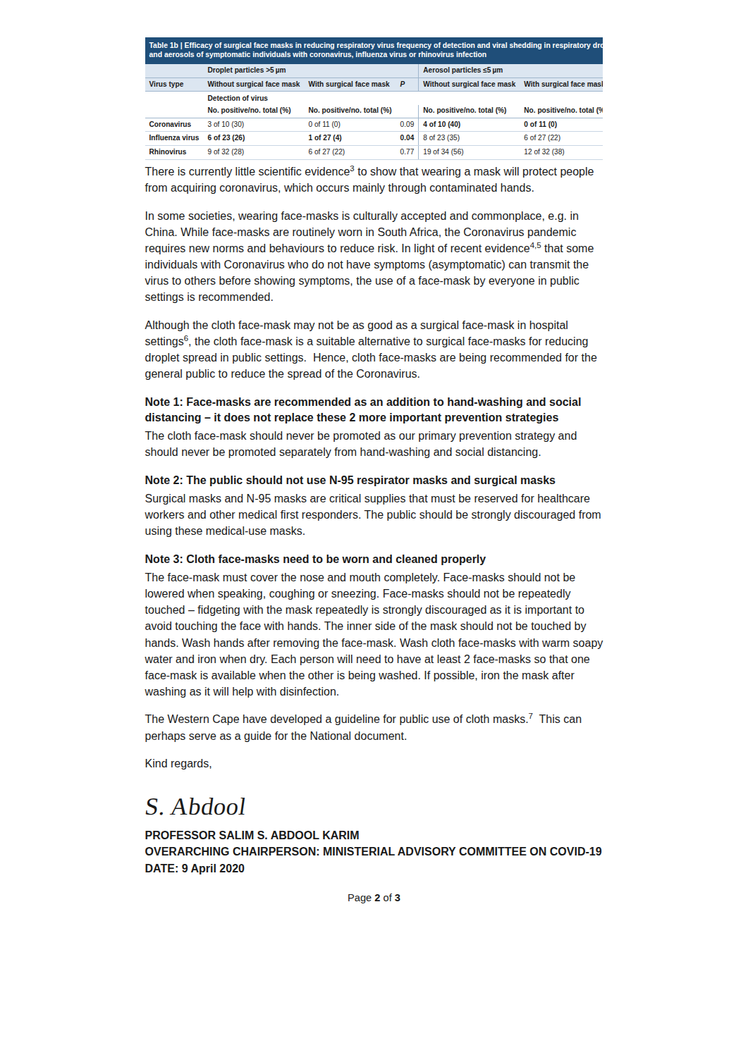Table 1b | Efficacy of surgical face masks in reducing respiratory virus frequency of detection and viral shedding in respiratory droplets and aerosols of symptomatic individuals with coronavirus, influenza virus or rhinovirus infection
| | Droplet particles >5 µm | Aerosol particles ≤5 µm |
| --- | --- | --- |
| Virus type | Without surgical face mask | With surgical face mask | P | Without surgical face mask | With surgical face mask | P |
| | Detection of virus |
| | No. positive/no. total (%) | No. positive/no. total (%) | | No. positive/no. total (%) | No. positive/no. total (%) | |
| Coronavirus | 3 of 10 (30) | 0 of 11 (0) | 0.09 | 4 of 10 (40) | 0 of 11 (0) | 0.04 |
| Influenza virus | 6 of 23 (26) | 1 of 27 (4) | 0.04 | 8 of 23 (35) | 6 of 27 (22) | 0.36 |
| Rhinovirus | 9 of 32 (28) | 6 of 27 (22) | 0.77 | 19 of 34 (56) | 12 of 32 (38) | 0.15 |
There is currently little scientific evidence3 to show that wearing a mask will protect people from acquiring coronavirus, which occurs mainly through contaminated hands.
In some societies, wearing face-masks is culturally accepted and commonplace, e.g. in China. While face-masks are routinely worn in South Africa, the Coronavirus pandemic requires new norms and behaviours to reduce risk. In light of recent evidence4,5 that some individuals with Coronavirus who do not have symptoms (asymptomatic) can transmit the virus to others before showing symptoms, the use of a face-mask by everyone in public settings is recommended.
Although the cloth face-mask may not be as good as a surgical face-mask in hospital settings6, the cloth face-mask is a suitable alternative to surgical face-masks for reducing droplet spread in public settings. Hence, cloth face-masks are being recommended for the general public to reduce the spread of the Coronavirus.
Note 1: Face-masks are recommended as an addition to hand-washing and social distancing – it does not replace these 2 more important prevention strategies
The cloth face-mask should never be promoted as our primary prevention strategy and should never be promoted separately from hand-washing and social distancing.
Note 2: The public should not use N-95 respirator masks and surgical masks
Surgical masks and N-95 masks are critical supplies that must be reserved for healthcare workers and other medical first responders. The public should be strongly discouraged from using these medical-use masks.
Note 3: Cloth face-masks need to be worn and cleaned properly
The face-mask must cover the nose and mouth completely. Face-masks should not be lowered when speaking, coughing or sneezing. Face-masks should not be repeatedly touched – fidgeting with the mask repeatedly is strongly discouraged as it is important to avoid touching the face with hands. The inner side of the mask should not be touched by hands. Wash hands after removing the face-mask. Wash cloth face-masks with warm soapy water and iron when dry. Each person will need to have at least 2 face-masks so that one face-mask is available when the other is being washed. If possible, iron the mask after washing as it will help with disinfection.
The Western Cape have developed a guideline for public use of cloth masks.7 This can perhaps serve as a guide for the National document.
Kind regards,
S. Abdool
PROFESSOR SALIM S. ABDOOL KARIM
OVERARCHING CHAIRPERSON: MINISTERIAL ADVISORY COMMITTEE ON COVID-19
DATE: 9 April 2020
Page 2 of 3